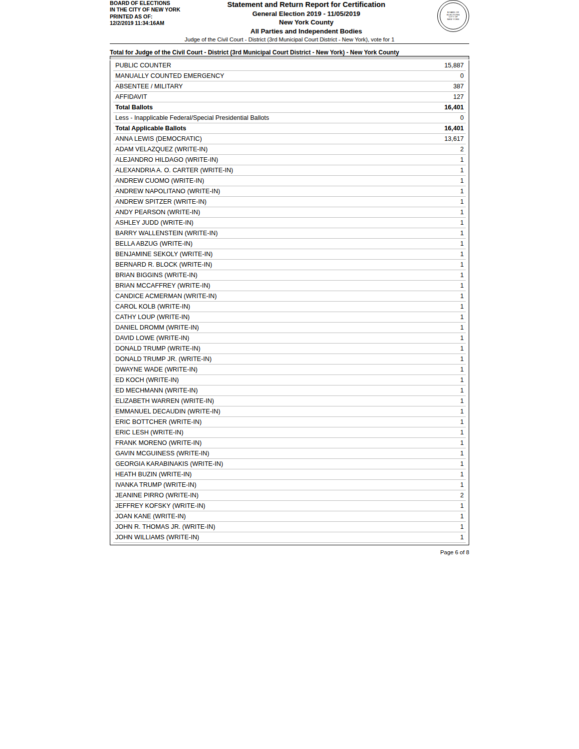BOARD OF ELECTIONS
IN THE CITY OF NEW YORK
PRINTED AS OF:
12/2/2019 11:34:16AM
Statement and Return Report for Certification
General Election 2019 - 11/05/2019
New York County
All Parties and Independent Bodies
BOARD OF
ELECTIONS
CITY OF
NEW YORK
Judge of the Civil Court - District (3rd Municipal Court District - New York), vote for 1
Total for Judge of the Civil Court - District (3rd Municipal Court District - New York) - New York County
| PUBLIC COUNTER | 15,887 |
| MANUALLY COUNTED EMERGENCY | 0 |
| ABSENTEE / MILITARY | 387 |
| AFFIDAVIT | 127 |
| Total Ballots | 16,401 |
| Less - Inapplicable Federal/Special Presidential Ballots | 0 |
| Total Applicable Ballots | 16,401 |
| ANNA LEWIS (DEMOCRATIC) | 13,617 |
| ADAM VELAZQUEZ (WRITE-IN) | 2 |
| ALEJANDRO HILDAGO (WRITE-IN) | 1 |
| ALEXANDRIA A. O. CARTER (WRITE-IN) | 1 |
| ANDREW CUOMO (WRITE-IN) | 1 |
| ANDREW NAPOLITANO (WRITE-IN) | 1 |
| ANDREW SPITZER (WRITE-IN) | 1 |
| ANDY PEARSON (WRITE-IN) | 1 |
| ASHLEY JUDD (WRITE-IN) | 1 |
| BARRY WALLENSTEIN (WRITE-IN) | 1 |
| BELLA ABZUG (WRITE-IN) | 1 |
| BENJAMINE SEKOLY (WRITE-IN) | 1 |
| BERNARD R. BLOCK (WRITE-IN) | 1 |
| BRIAN BIGGINS (WRITE-IN) | 1 |
| BRIAN MCCAFFREY (WRITE-IN) | 1 |
| CANDICE ACMERMAN (WRITE-IN) | 1 |
| CAROL KOLB (WRITE-IN) | 1 |
| CATHY LOUP (WRITE-IN) | 1 |
| DANIEL DROMM (WRITE-IN) | 1 |
| DAVID LOWE (WRITE-IN) | 1 |
| DONALD TRUMP (WRITE-IN) | 1 |
| DONALD TRUMP JR. (WRITE-IN) | 1 |
| DWAYNE WADE (WRITE-IN) | 1 |
| ED KOCH (WRITE-IN) | 1 |
| ED MECHMANN (WRITE-IN) | 1 |
| ELIZABETH WARREN (WRITE-IN) | 1 |
| EMMANUEL DECAUDIN (WRITE-IN) | 1 |
| ERIC BOTTCHER (WRITE-IN) | 1 |
| ERIC LESH (WRITE-IN) | 1 |
| FRANK MORENO (WRITE-IN) | 1 |
| GAVIN MCGUINESS (WRITE-IN) | 1 |
| GEORGIA KARABINAKIS (WRITE-IN) | 1 |
| HEATH BUZIN (WRITE-IN) | 1 |
| IVANKA TRUMP (WRITE-IN) | 1 |
| JEANINE PIRRO (WRITE-IN) | 2 |
| JEFFREY KOFSKY (WRITE-IN) | 1 |
| JOAN KANE (WRITE-IN) | 1 |
| JOHN R. THOMAS JR. (WRITE-IN) | 1 |
| JOHN WILLIAMS (WRITE-IN) | 1 |
Page 6 of 8